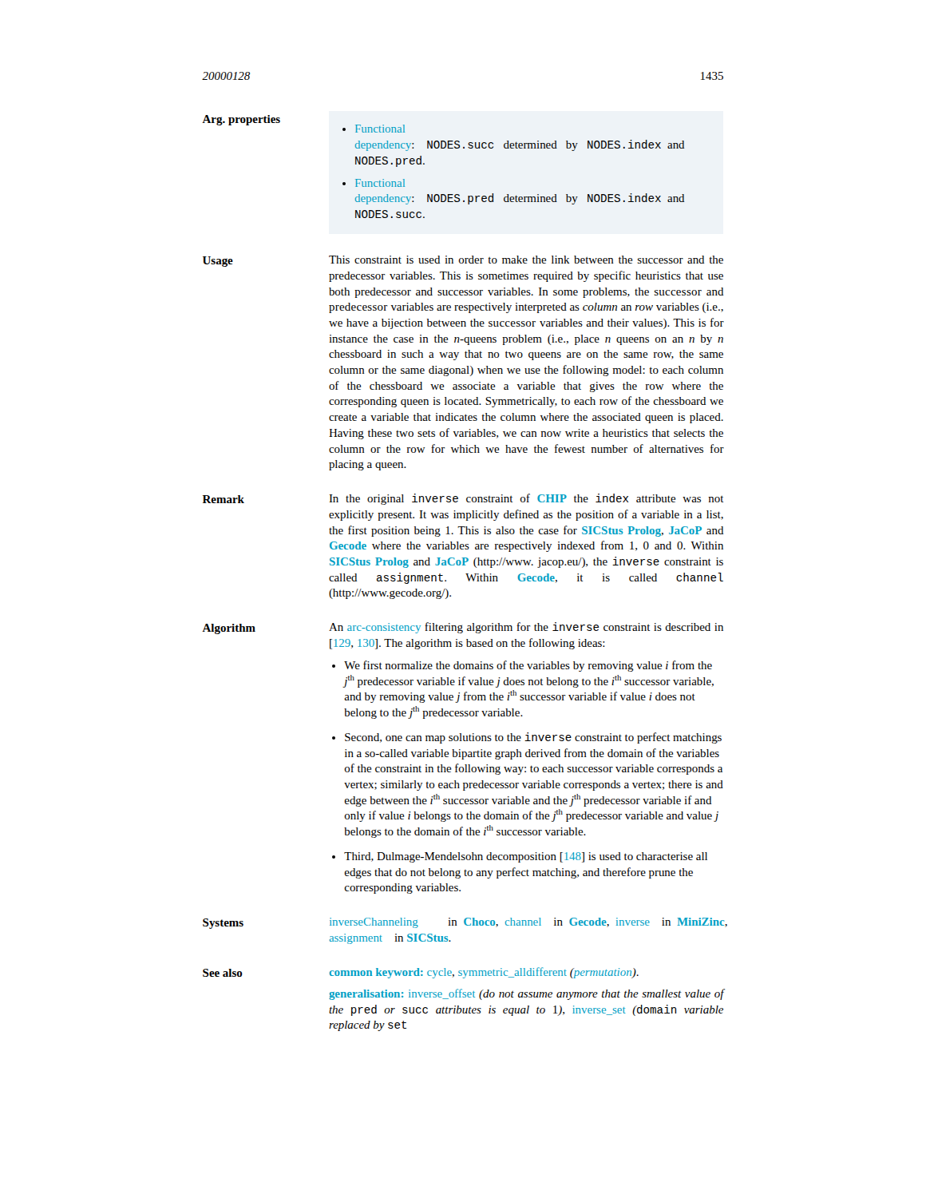20000128
1435
Arg. properties
Functional dependency: NODES.succ determined by NODES.index and
NODES.pred.
Functional dependency: NODES.pred determined by NODES.index and
NODES.succ.
Usage
This constraint is used in order to make the link between the successor and the predecessor variables. This is sometimes required by specific heuristics that use both predecessor and successor variables. In some problems, the successor and predecessor variables are respectively interpreted as column an row variables (i.e., we have a bijection between the successor variables and their values). This is for instance the case in the n-queens problem (i.e., place n queens on an n by n chessboard in such a way that no two queens are on the same row, the same column or the same diagonal) when we use the following model: to each column of the chessboard we associate a variable that gives the row where the corresponding queen is located. Symmetrically, to each row of the chessboard we create a variable that indicates the column where the associated queen is placed. Having these two sets of variables, we can now write a heuristics that selects the column or the row for which we have the fewest number of alternatives for placing a queen.
Remark
In the original inverse constraint of CHIP the index attribute was not explicitly present. It was implicitly defined as the position of a variable in a list, the first position being 1. This is also the case for SICStus Prolog, JaCoP and Gecode where the variables are respectively indexed from 1, 0 and 0. Within SICStus Prolog and JaCoP (http://www. jacop.eu/), the inverse constraint is called assignment. Within Gecode, it is called channel (http://www.gecode.org/).
Algorithm
An arc-consistency filtering algorithm for the inverse constraint is described in [129, 130]. The algorithm is based on the following ideas:
We first normalize the domains of the variables by removing value i from the jth predecessor variable if value j does not belong to the ith successor variable, and by removing value j from the ith successor variable if value i does not belong to the jth predecessor variable.
Second, one can map solutions to the inverse constraint to perfect matchings in a so-called variable bipartite graph derived from the domain of the variables of the constraint in the following way: to each successor variable corresponds a vertex; similarly to each predecessor variable corresponds a vertex; there is and edge between the ith successor variable and the jth predecessor variable if and only if value i belongs to the domain of the jth predecessor variable and value j belongs to the domain of the ith successor variable.
Third, Dulmage-Mendelsohn decomposition [148] is used to characterise all edges that do not belong to any perfect matching, and therefore prune the corresponding variables.
Systems
inverseChanneling in Choco, channel in Gecode, inverse in MiniZinc,
assignment in SICStus.
See also
common keyword: cycle, symmetric_alldifferent (permutation).
generalisation: inverse_offset (do not assume anymore that the smallest value of the pred or succ attributes is equal to 1), inverse_set (domain variable replaced by set